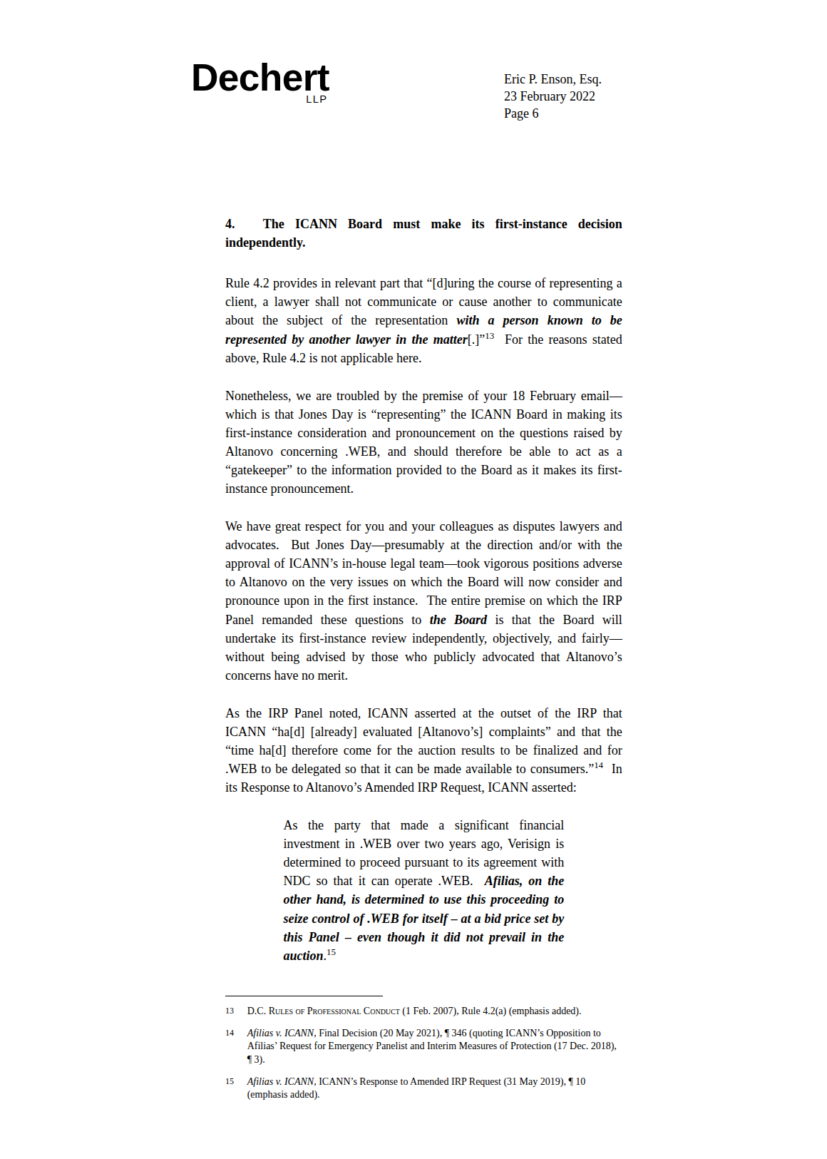Dechert
LLP
Eric P. Enson, Esq.
23 February 2022
Page 6
4. The ICANN Board must make its first-instance decision independently.
Rule 4.2 provides in relevant part that “[d]uring the course of representing a client, a lawyer shall not communicate or cause another to communicate about the subject of the representation with a person known to be represented by another lawyer in the matter[.]”13 For the reasons stated above, Rule 4.2 is not applicable here.
Nonetheless, we are troubled by the premise of your 18 February email—which is that Jones Day is “representing” the ICANN Board in making its first-instance consideration and pronouncement on the questions raised by Altanovo concerning .WEB, and should therefore be able to act as a “gatekeeper” to the information provided to the Board as it makes its first-instance pronouncement.
We have great respect for you and your colleagues as disputes lawyers and advocates. But Jones Day—presumably at the direction and/or with the approval of ICANN’s in-house legal team—took vigorous positions adverse to Altanovo on the very issues on which the Board will now consider and pronounce upon in the first instance. The entire premise on which the IRP Panel remanded these questions to the Board is that the Board will undertake its first-instance review independently, objectively, and fairly—without being advised by those who publicly advocated that Altanovo’s concerns have no merit.
As the IRP Panel noted, ICANN asserted at the outset of the IRP that ICANN “ha[d] [already] evaluated [Altanovo’s] complaints” and that the “time ha[d] therefore come for the auction results to be finalized and for .WEB to be delegated so that it can be made available to consumers.”14 In its Response to Altanovo’s Amended IRP Request, ICANN asserted:
As the party that made a significant financial investment in .WEB over two years ago, Verisign is determined to proceed pursuant to its agreement with NDC so that it can operate .WEB. Afilias, on the other hand, is determined to use this proceeding to seize control of .WEB for itself – at a bid price set by this Panel – even though it did not prevail in the auction.15
13
D.C. Rules of Professional Conduct (1 Feb. 2007), Rule 4.2(a) (emphasis added).
14
Afilias v. ICANN, Final Decision (20 May 2021), ¶ 346 (quoting ICANN’s Opposition to Afilias’ Request for Emergency Panelist and Interim Measures of Protection (17 Dec. 2018), ¶ 3).
15
Afilias v. ICANN, ICANN’s Response to Amended IRP Request (31 May 2019), ¶ 10 (emphasis added).